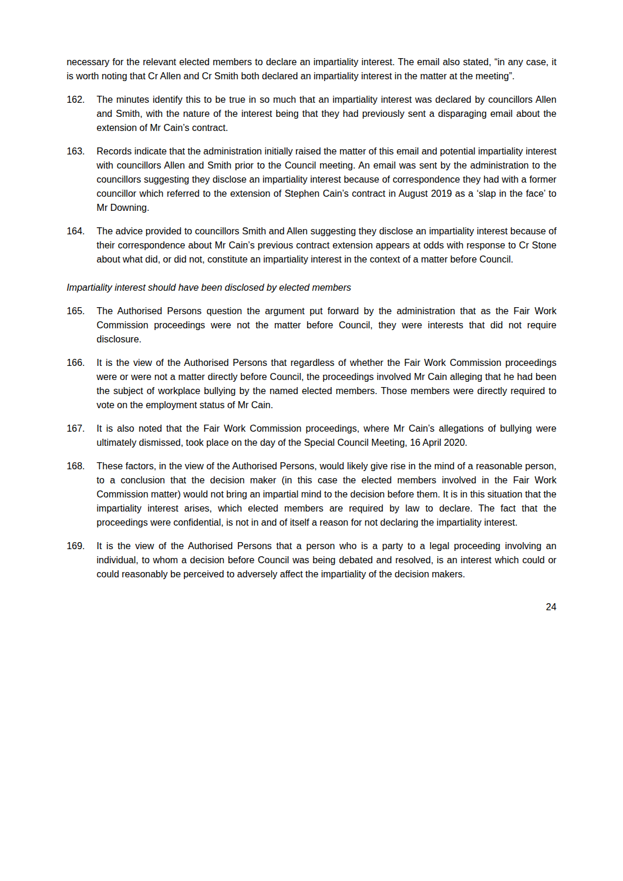necessary for the relevant elected members to declare an impartiality interest. The email also stated, “in any case, it is worth noting that Cr Allen and Cr Smith both declared an impartiality interest in the matter at the meeting”.
162. The minutes identify this to be true in so much that an impartiality interest was declared by councillors Allen and Smith, with the nature of the interest being that they had previously sent a disparaging email about the extension of Mr Cain’s contract.
163. Records indicate that the administration initially raised the matter of this email and potential impartiality interest with councillors Allen and Smith prior to the Council meeting. An email was sent by the administration to the councillors suggesting they disclose an impartiality interest because of correspondence they had with a former councillor which referred to the extension of Stephen Cain’s contract in August 2019 as a ‘slap in the face’ to Mr Downing.
164. The advice provided to councillors Smith and Allen suggesting they disclose an impartiality interest because of their correspondence about Mr Cain’s previous contract extension appears at odds with response to Cr Stone about what did, or did not, constitute an impartiality interest in the context of a matter before Council.
Impartiality interest should have been disclosed by elected members
165. The Authorised Persons question the argument put forward by the administration that as the Fair Work Commission proceedings were not the matter before Council, they were interests that did not require disclosure.
166. It is the view of the Authorised Persons that regardless of whether the Fair Work Commission proceedings were or were not a matter directly before Council, the proceedings involved Mr Cain alleging that he had been the subject of workplace bullying by the named elected members. Those members were directly required to vote on the employment status of Mr Cain.
167. It is also noted that the Fair Work Commission proceedings, where Mr Cain’s allegations of bullying were ultimately dismissed, took place on the day of the Special Council Meeting, 16 April 2020.
168. These factors, in the view of the Authorised Persons, would likely give rise in the mind of a reasonable person, to a conclusion that the decision maker (in this case the elected members involved in the Fair Work Commission matter) would not bring an impartial mind to the decision before them. It is in this situation that the impartiality interest arises, which elected members are required by law to declare. The fact that the proceedings were confidential, is not in and of itself a reason for not declaring the impartiality interest.
169. It is the view of the Authorised Persons that a person who is a party to a legal proceeding involving an individual, to whom a decision before Council was being debated and resolved, is an interest which could or could reasonably be perceived to adversely affect the impartiality of the decision makers.
24